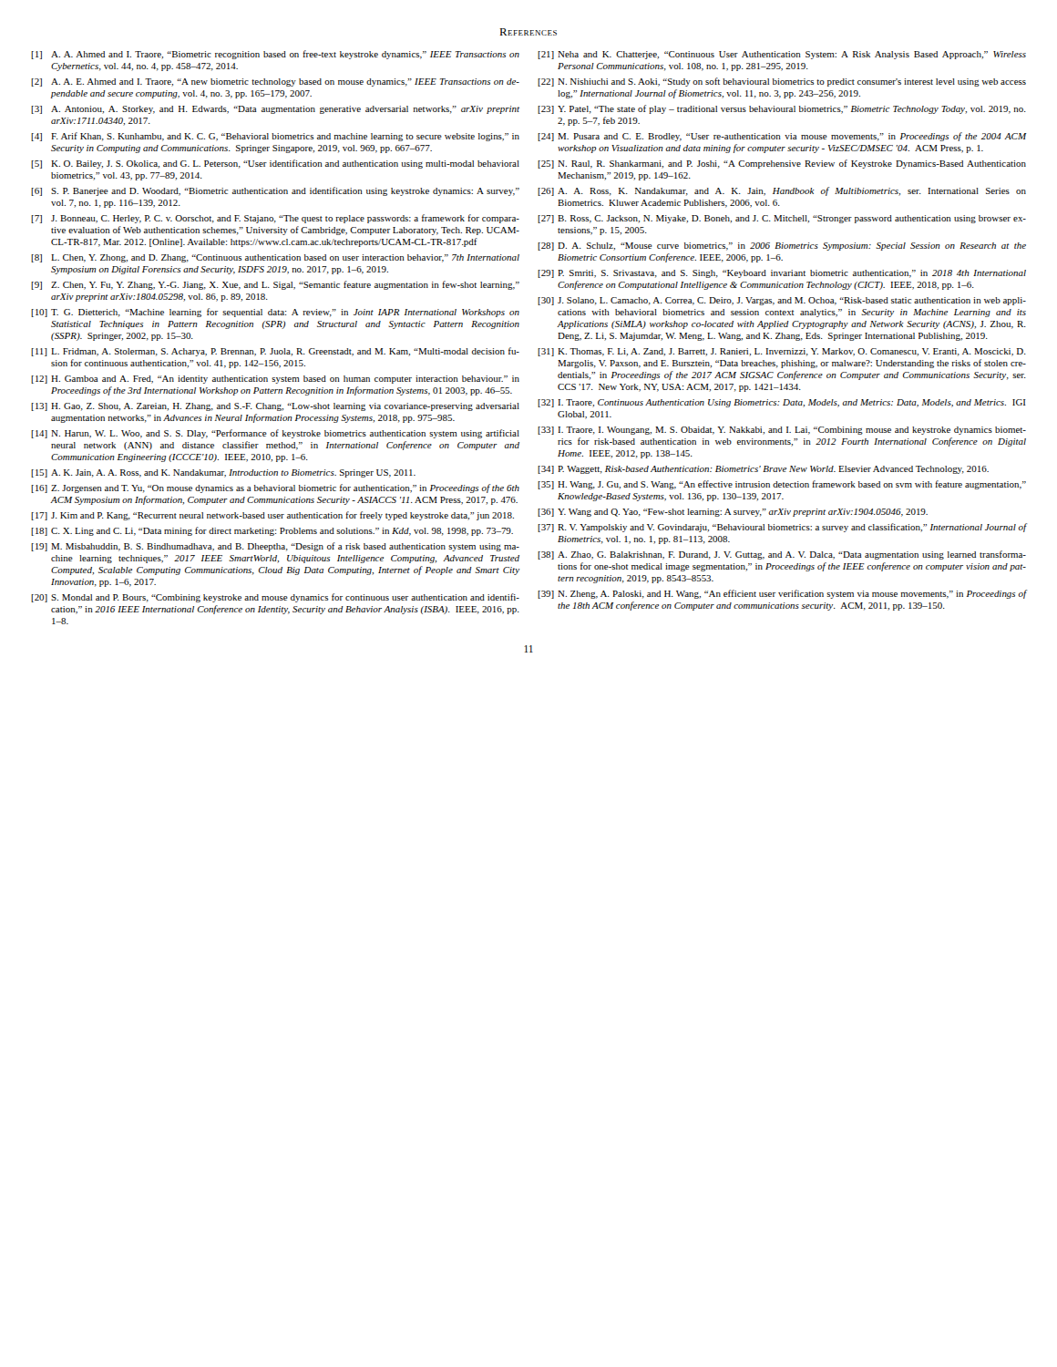References
[1] A. A. Ahmed and I. Traore, “Biometric recognition based on free-text keystroke dynamics,” IEEE Transactions on Cybernetics, vol. 44, no. 4, pp. 458–472, 2014.
[2] A. A. E. Ahmed and I. Traore, “A new biometric technology based on mouse dynamics,” IEEE Transactions on dependable and secure computing, vol. 4, no. 3, pp. 165–179, 2007.
[3] A. Antoniou, A. Storkey, and H. Edwards, “Data augmentation generative adversarial networks,” arXiv preprint arXiv:1711.04340, 2017.
[4] F. Arif Khan, S. Kunhambu, and K. C. G, “Behavioral biometrics and machine learning to secure website logins,” in Security in Computing and Communications. Springer Singapore, 2019, vol. 969, pp. 667–677.
[5] K. O. Bailey, J. S. Okolica, and G. L. Peterson, “User identification and authentication using multi-modal behavioral biometrics,” vol. 43, pp. 77–89, 2014.
[6] S. P. Banerjee and D. Woodard, “Biometric authentication and identification using keystroke dynamics: A survey,” vol. 7, no. 1, pp. 116–139, 2012.
[7] J. Bonneau, C. Herley, P. C. v. Oorschot, and F. Stajano, “The quest to replace passwords: a framework for comparative evaluation of Web authentication schemes,” University of Cambridge, Computer Laboratory, Tech. Rep. UCAM-CL-TR-817, Mar. 2012. [Online]. Available: https://www.cl.cam.ac.uk/techreports/UCAM-CL-TR-817.pdf
[8] L. Chen, Y. Zhong, and D. Zhang, “Continuous authentication based on user interaction behavior,” 7th International Symposium on Digital Forensics and Security, ISDFS 2019, no. 2017, pp. 1–6, 2019.
[9] Z. Chen, Y. Fu, Y. Zhang, Y.-G. Jiang, X. Xue, and L. Sigal, “Semantic feature augmentation in few-shot learning,” arXiv preprint arXiv:1804.05298, vol. 86, p. 89, 2018.
[10] T. G. Dietterich, “Machine learning for sequential data: A review,” in Joint IAPR International Workshops on Statistical Techniques in Pattern Recognition (SPR) and Structural and Syntactic Pattern Recognition (SSPR). Springer, 2002, pp. 15–30.
[11] L. Fridman, A. Stolerman, S. Acharya, P. Brennan, P. Juola, R. Greenstadt, and M. Kam, “Multi-modal decision fusion for continuous authentication,” vol. 41, pp. 142–156, 2015.
[12] H. Gamboa and A. Fred, “An identity authentication system based on human computer interaction behaviour.” in Proceedings of the 3rd International Workshop on Pattern Recognition in Information Systems, 01 2003, pp. 46–55.
[13] H. Gao, Z. Shou, A. Zareian, H. Zhang, and S.-F. Chang, “Low-shot learning via covariance-preserving adversarial augmentation networks,” in Advances in Neural Information Processing Systems, 2018, pp. 975–985.
[14] N. Harun, W. L. Woo, and S. S. Dlay, “Performance of keystroke biometrics authentication system using artificial neural network (ANN) and distance classifier method,” in International Conference on Computer and Communication Engineering (ICCCE'10). IEEE, 2010, pp. 1–6.
[15] A. K. Jain, A. A. Ross, and K. Nandakumar, Introduction to Biometrics. Springer US, 2011.
[16] Z. Jorgensen and T. Yu, “On mouse dynamics as a behavioral biometric for authentication,” in Proceedings of the 6th ACM Symposium on Information, Computer and Communications Security - ASIACCS '11. ACM Press, 2017, p. 476.
[17] J. Kim and P. Kang, “Recurrent neural network-based user authentication for freely typed keystroke data,” jun 2018.
[18] C. X. Ling and C. Li, “Data mining for direct marketing: Problems and solutions.” in Kdd, vol. 98, 1998, pp. 73–79.
[19] M. Misbahuddin, B. S. Bindhumadhava, and B. Dheeptha, “Design of a risk based authentication system using machine learning techniques,” 2017 IEEE SmartWorld, Ubiquitous Intelligence Computing, Advanced Trusted Computed, Scalable Computing Communications, Cloud Big Data Computing, Internet of People and Smart City Innovation, pp. 1–6, 2017.
[20] S. Mondal and P. Bours, “Combining keystroke and mouse dynamics for continuous user authentication and identification,” in 2016 IEEE International Conference on Identity, Security and Behavior Analysis (ISBA). IEEE, 2016, pp. 1–8.
[21] Neha and K. Chatterjee, “Continuous User Authentication System: A Risk Analysis Based Approach,” Wireless Personal Communications, vol. 108, no. 1, pp. 281–295, 2019.
[22] N. Nishiuchi and S. Aoki, “Study on soft behavioural biometrics to predict consumer's interest level using web access log,” International Journal of Biometrics, vol. 11, no. 3, pp. 243–256, 2019.
[23] Y. Patel, “The state of play – traditional versus behavioural biometrics,” Biometric Technology Today, vol. 2019, no. 2, pp. 5–7, feb 2019.
[24] M. Pusara and C. E. Brodley, “User re-authentication via mouse movements,” in Proceedings of the 2004 ACM workshop on Visualization and data mining for computer security - VizSEC/DMSEC '04. ACM Press, p. 1.
[25] N. Raul, R. Shankarmani, and P. Joshi, “A Comprehensive Review of Keystroke Dynamics-Based Authentication Mechanism,” 2019, pp. 149–162.
[26] A. A. Ross, K. Nandakumar, and A. K. Jain, Handbook of Multibiometrics, ser. International Series on Biometrics. Kluwer Academic Publishers, 2006, vol. 6.
[27] B. Ross, C. Jackson, N. Miyake, D. Boneh, and J. C. Mitchell, “Stronger password authentication using browser extensions,” p. 15, 2005.
[28] D. A. Schulz, “Mouse curve biometrics,” in 2006 Biometrics Symposium: Special Session on Research at the Biometric Consortium Conference. IEEE, 2006, pp. 1–6.
[29] P. Smriti, S. Srivastava, and S. Singh, “Keyboard invariant biometric authentication,” in 2018 4th International Conference on Computational Intelligence & Communication Technology (CICT). IEEE, 2018, pp. 1–6.
[30] J. Solano, L. Camacho, A. Correa, C. Deiro, J. Vargas, and M. Ochoa, “Risk-based static authentication in web applications with behavioral biometrics and session context analytics,” in Security in Machine Learning and its Applications (SiMLA) workshop co-located with Applied Cryptography and Network Security (ACNS), J. Zhou, R. Deng, Z. Li, S. Majumdar, W. Meng, L. Wang, and K. Zhang, Eds. Springer International Publishing, 2019.
[31] K. Thomas, F. Li, A. Zand, J. Barrett, J. Ranieri, L. Invernizzi, Y. Markov, O. Comanescu, V. Eranti, A. Moscicki, D. Margolis, V. Paxson, and E. Bursztein, “Data breaches, phishing, or malware?: Understanding the risks of stolen credentials,” in Proceedings of the 2017 ACM SIGSAC Conference on Computer and Communications Security, ser. CCS '17. New York, NY, USA: ACM, 2017, pp. 1421–1434.
[32] I. Traore, Continuous Authentication Using Biometrics: Data, Models, and Metrics: Data, Models, and Metrics. IGI Global, 2011.
[33] I. Traore, I. Woungang, M. S. Obaidat, Y. Nakkabi, and I. Lai, “Combining mouse and keystroke dynamics biometrics for risk-based authentication in web environments,” in 2012 Fourth International Conference on Digital Home. IEEE, 2012, pp. 138–145.
[34] P. Waggett, Risk-based Authentication: Biometrics' Brave New World. Elsevier Advanced Technology, 2016.
[35] H. Wang, J. Gu, and S. Wang, “An effective intrusion detection framework based on svm with feature augmentation,” Knowledge-Based Systems, vol. 136, pp. 130–139, 2017.
[36] Y. Wang and Q. Yao, “Few-shot learning: A survey,” arXiv preprint arXiv:1904.05046, 2019.
[37] R. V. Yampolskiy and V. Govindaraju, “Behavioural biometrics: a survey and classification,” International Journal of Biometrics, vol. 1, no. 1, pp. 81–113, 2008.
[38] A. Zhao, G. Balakrishnan, F. Durand, J. V. Guttag, and A. V. Dalca, “Data augmentation using learned transformations for one-shot medical image segmentation,” in Proceedings of the IEEE conference on computer vision and pattern recognition, 2019, pp. 8543–8553.
[39] N. Zheng, A. Paloski, and H. Wang, “An efficient user verification system via mouse movements,” in Proceedings of the 18th ACM conference on Computer and communications security. ACM, 2011, pp. 139–150.
11